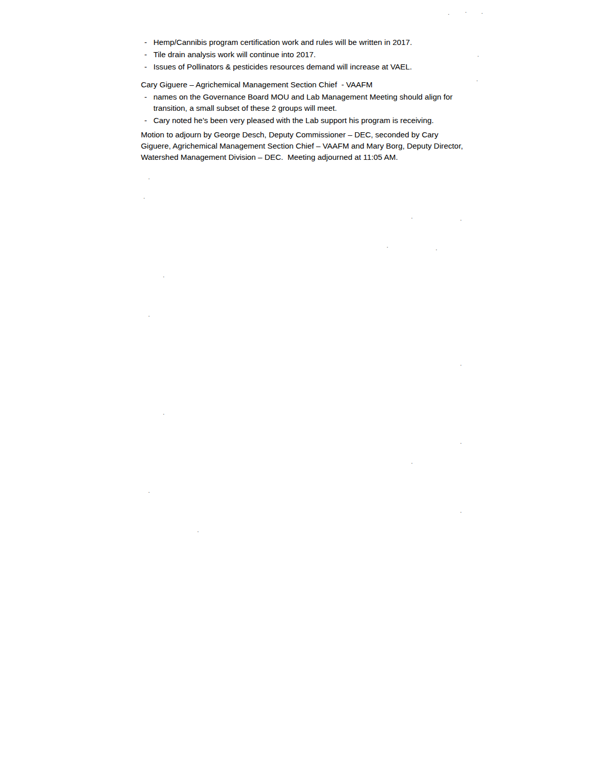. . . . . . . . . . . . . . . . . . . .
Hemp/Cannibis program certification work and rules will be written in 2017.
Tile drain analysis work will continue into 2017.
Issues of Pollinators & pesticides resources demand will increase at VAEL.
Cary Giguere – Agrichemical Management Section Chief - VAAFM
names on the Governance Board MOU and Lab Management Meeting should align for transition, a small subset of these 2 groups will meet.
Cary noted he’s been very pleased with the Lab support his program is receiving.
Motion to adjourn by George Desch, Deputy Commissioner – DEC, seconded by Cary Giguere, Agrichemical Management Section Chief – VAAFM and Mary Borg, Deputy Director, Watershed Management Division – DEC. Meeting adjourned at 11:05 AM.